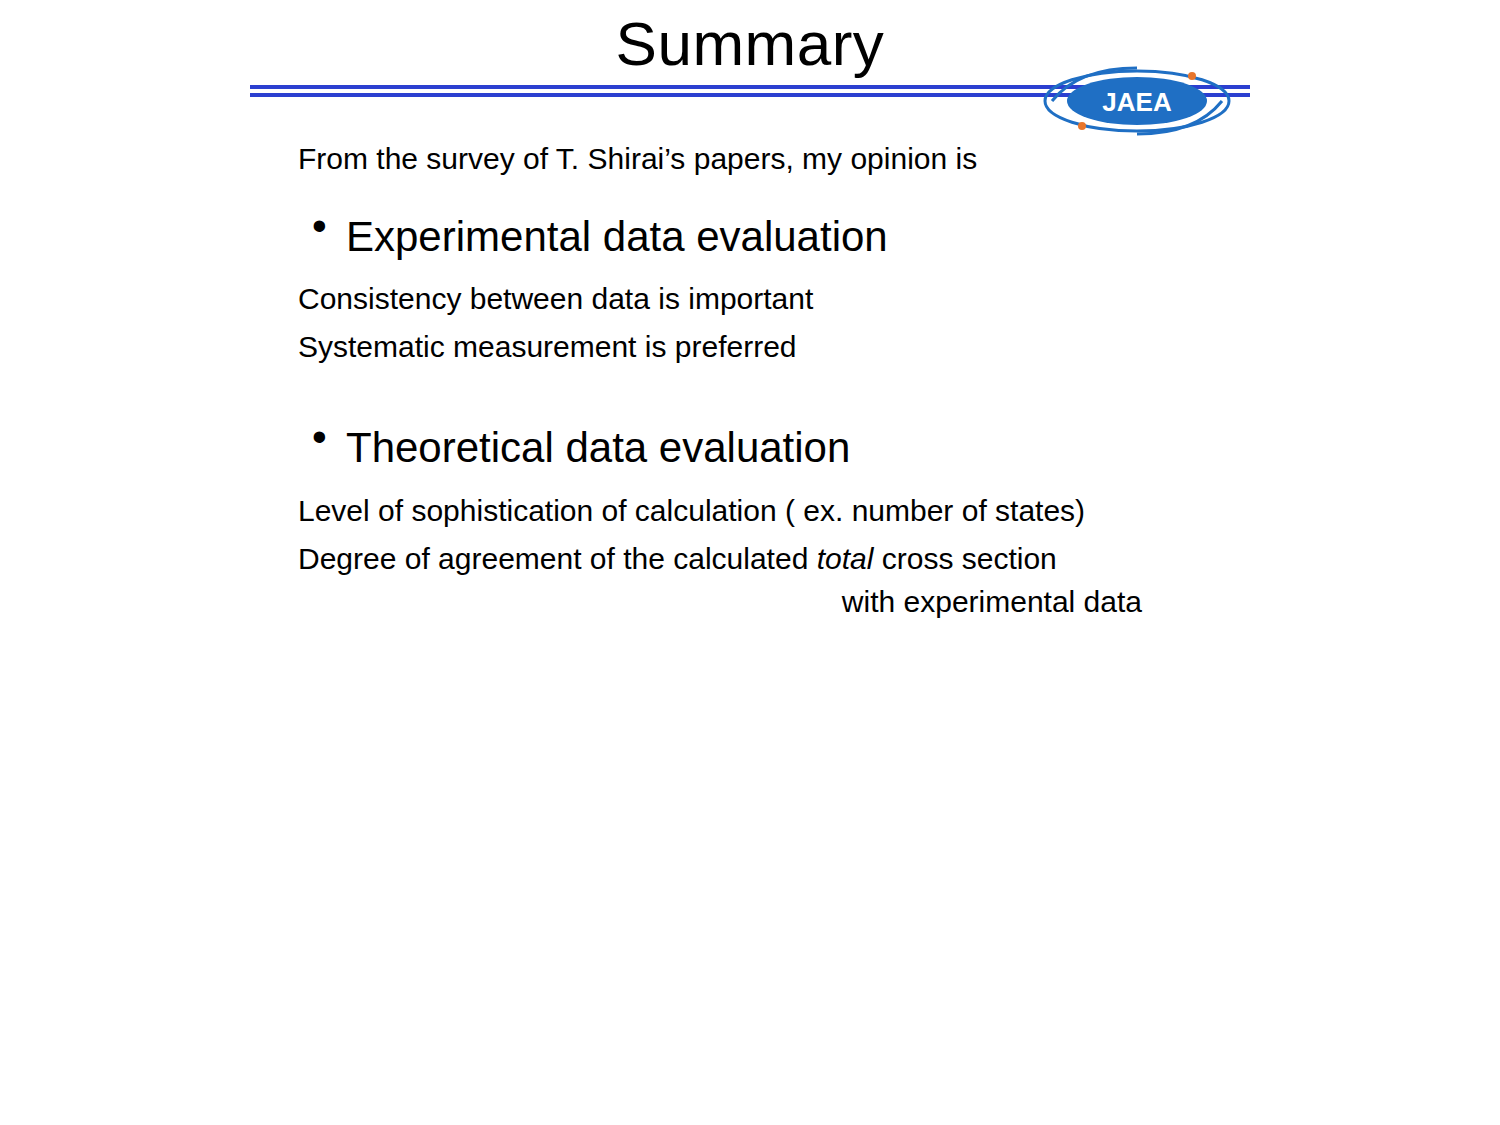Summary
JAEA
From the survey of T. Shirai’s papers, my opinion is
Experimental data evaluation
Consistency between data is important
Systematic measurement is preferred
Theoretical data evaluation
Level of sophistication of calculation ( ex. number of states)
Degree of agreement of the calculated total cross section
with experimental data